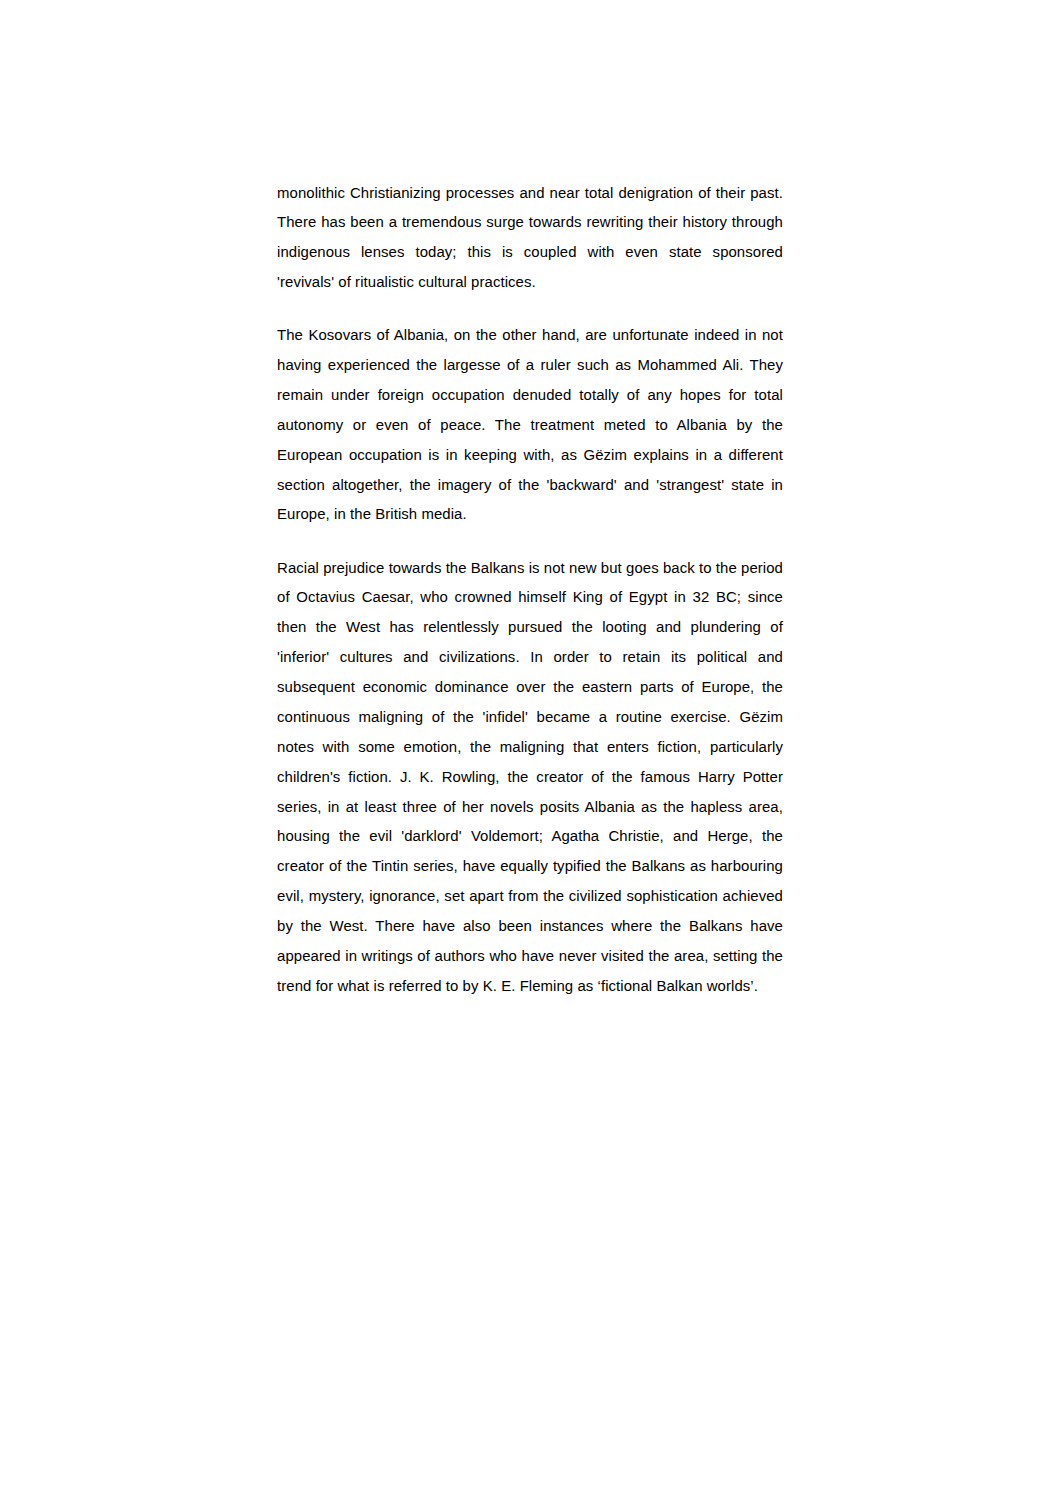monolithic Christianizing processes and near total denigration of their past. There has been a tremendous surge towards rewriting their history through indigenous lenses today; this is coupled with even state sponsored 'revivals' of ritualistic cultural practices.
The Kosovars of Albania, on the other hand, are unfortunate indeed in not having experienced the largesse of a ruler such as Mohammed Ali. They remain under foreign occupation denuded totally of any hopes for total autonomy or even of peace. The treatment meted to Albania by the European occupation is in keeping with, as Gëzim explains in a different section altogether, the imagery of the 'backward' and 'strangest' state in Europe, in the British media.
Racial prejudice towards the Balkans is not new but goes back to the period of Octavius Caesar, who crowned himself King of Egypt in 32 BC; since then the West has relentlessly pursued the looting and plundering of 'inferior' cultures and civilizations. In order to retain its political and subsequent economic dominance over the eastern parts of Europe, the continuous maligning of the 'infidel' became a routine exercise. Gëzim notes with some emotion, the maligning that enters fiction, particularly children's fiction. J. K. Rowling, the creator of the famous Harry Potter series, in at least three of her novels posits Albania as the hapless area, housing the evil 'darklord' Voldemort; Agatha Christie, and Herge, the creator of the Tintin series, have equally typified the Balkans as harbouring evil, mystery, ignorance, set apart from the civilized sophistication achieved by the West. There have also been instances where the Balkans have appeared in writings of authors who have never visited the area, setting the trend for what is referred to by K. E. Fleming as ‘fictional Balkan worlds’.